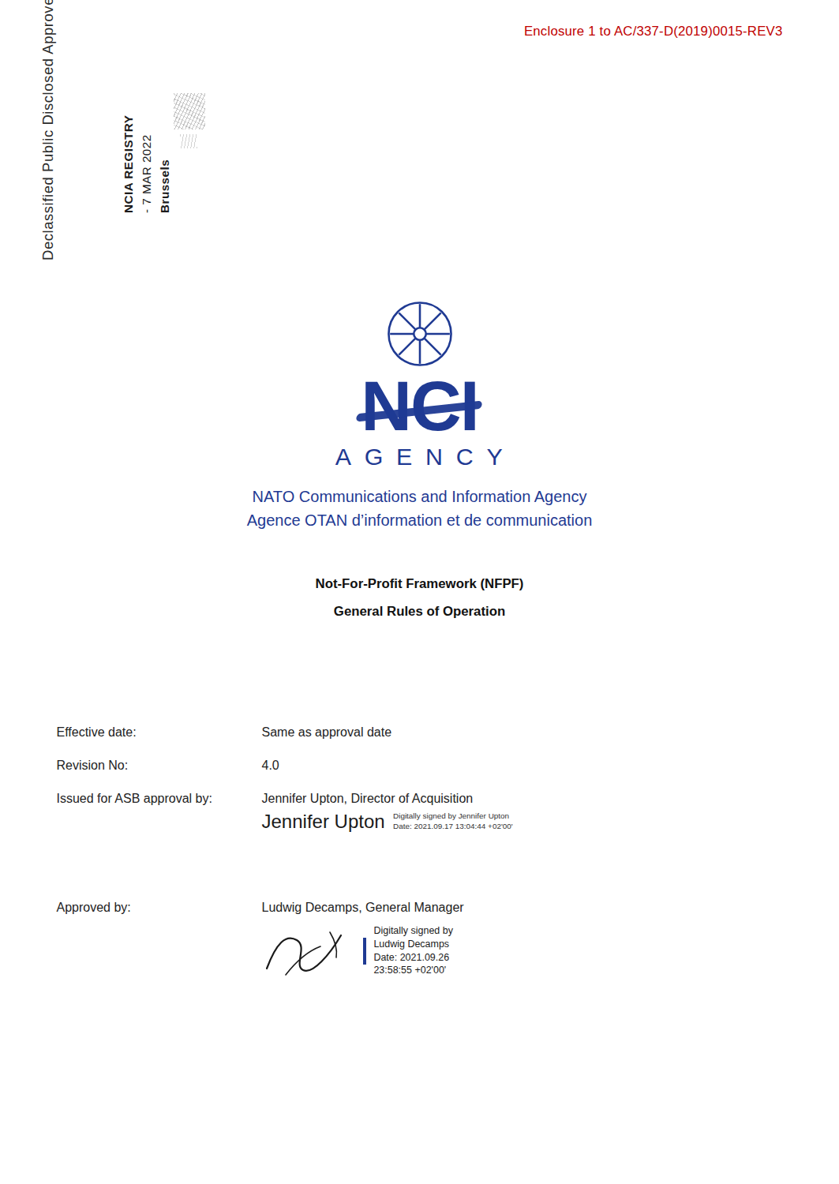Enclosure 1 to AC/337-D(2019)0015-REV3
Declassified Public Disclosed Approved by AC/337-WP(2021)0026-ADD4
NCIA REGISTRY
- 7 MAR 2022
Brussels
NCI
AGENCY
NATO Communications and Information Agency
Agence OTAN d’information et de communication
Not-For-Profit Framework (NFPF)
General Rules of Operation
| Effective date: | Same as approval date |
| Revision No: | 4.0 |
| Issued for ASB approval by: | Jennifer Upton, Director of Acquisition Jennifer Upton Digitally signed by Jennifer Upton Date: 2021.09.17 13:04:44 +02'00' |
| Approved by: | Ludwig Decamps, General Manager Digitally signed by Ludwig Decamps Date: 2021.09.26 23:58:55 +02'00' |